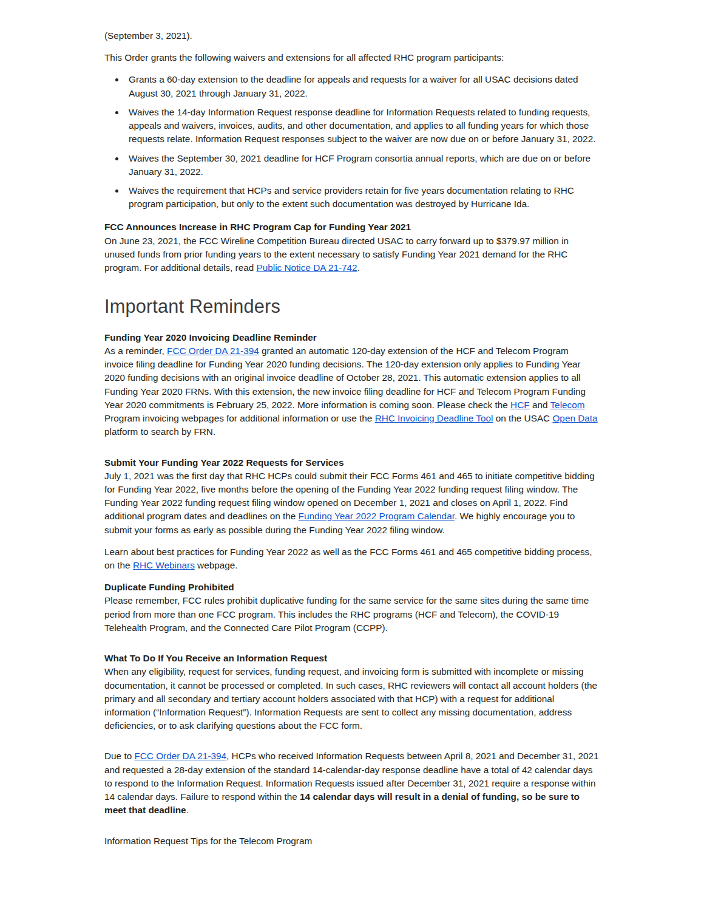(September 3, 2021).
This Order grants the following waivers and extensions for all affected RHC program participants:
Grants a 60-day extension to the deadline for appeals and requests for a waiver for all USAC decisions dated August 30, 2021 through January 31, 2022.
Waives the 14-day Information Request response deadline for Information Requests related to funding requests, appeals and waivers, invoices, audits, and other documentation, and applies to all funding years for which those requests relate. Information Request responses subject to the waiver are now due on or before January 31, 2022.
Waives the September 30, 2021 deadline for HCF Program consortia annual reports, which are due on or before January 31, 2022.
Waives the requirement that HCPs and service providers retain for five years documentation relating to RHC program participation, but only to the extent such documentation was destroyed by Hurricane Ida.
FCC Announces Increase in RHC Program Cap for Funding Year 2021
On June 23, 2021, the FCC Wireline Competition Bureau directed USAC to carry forward up to $379.97 million in unused funds from prior funding years to the extent necessary to satisfy Funding Year 2021 demand for the RHC program. For additional details, read Public Notice DA 21-742.
Important Reminders
Funding Year 2020 Invoicing Deadline Reminder
As a reminder, FCC Order DA 21-394 granted an automatic 120-day extension of the HCF and Telecom Program invoice filing deadline for Funding Year 2020 funding decisions. The 120-day extension only applies to Funding Year 2020 funding decisions with an original invoice deadline of October 28, 2021. This automatic extension applies to all Funding Year 2020 FRNs. With this extension, the new invoice filing deadline for HCF and Telecom Program Funding Year 2020 commitments is February 25, 2022. More information is coming soon. Please check the HCF and Telecom Program invoicing webpages for additional information or use the RHC Invoicing Deadline Tool on the USAC Open Data platform to search by FRN.
Submit Your Funding Year 2022 Requests for Services
July 1, 2021 was the first day that RHC HCPs could submit their FCC Forms 461 and 465 to initiate competitive bidding for Funding Year 2022, five months before the opening of the Funding Year 2022 funding request filing window. The Funding Year 2022 funding request filing window opened on December 1, 2021 and closes on April 1, 2022. Find additional program dates and deadlines on the Funding Year 2022 Program Calendar. We highly encourage you to submit your forms as early as possible during the Funding Year 2022 filing window.
Learn about best practices for Funding Year 2022 as well as the FCC Forms 461 and 465 competitive bidding process, on the RHC Webinars webpage.
Duplicate Funding Prohibited
Please remember, FCC rules prohibit duplicative funding for the same service for the same sites during the same time period from more than one FCC program. This includes the RHC programs (HCF and Telecom), the COVID-19 Telehealth Program, and the Connected Care Pilot Program (CCPP).
What To Do If You Receive an Information Request
When any eligibility, request for services, funding request, and invoicing form is submitted with incomplete or missing documentation, it cannot be processed or completed. In such cases, RHC reviewers will contact all account holders (the primary and all secondary and tertiary account holders associated with that HCP) with a request for additional information (“Information Request”). Information Requests are sent to collect any missing documentation, address deficiencies, or to ask clarifying questions about the FCC form.
Due to FCC Order DA 21-394, HCPs who received Information Requests between April 8, 2021 and December 31, 2021 and requested a 28-day extension of the standard 14-calendar-day response deadline have a total of 42 calendar days to respond to the Information Request. Information Requests issued after December 31, 2021 require a response within 14 calendar days. Failure to respond within the 14 calendar days will result in a denial of funding, so be sure to meet that deadline.
Information Request Tips for the Telecom Program